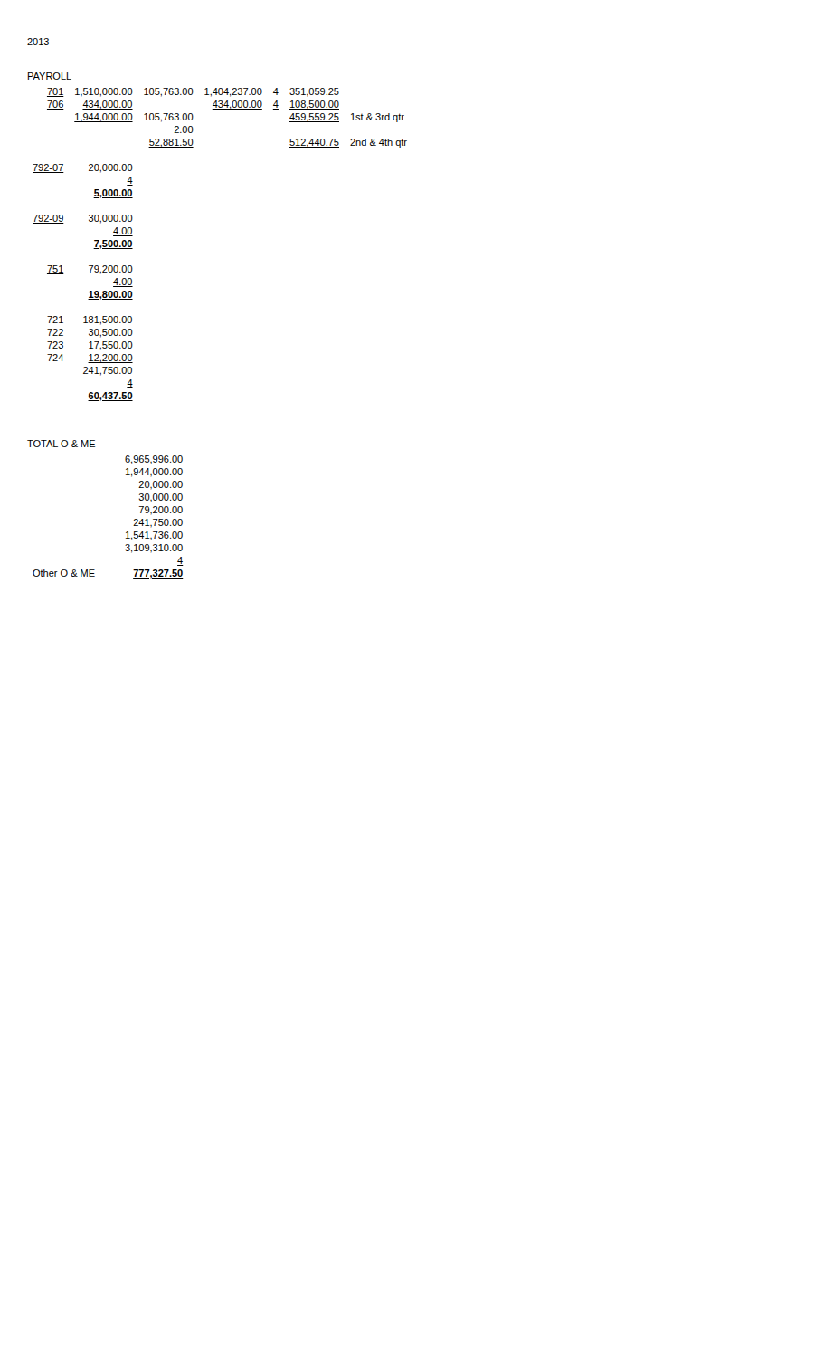2013
PAYROLL
| 701 | 1,510,000.00 | 105,763.00 | 1,404,237.00 | 4 | 351,059.25 | |
| 706 | 434,000.00 | | 434,000.00 | 4 | 108,500.00 | |
| | 1,944,000.00 | 105,763.00 | | | 459,559.25 | 1st & 3rd qtr |
| | | 2.00 | | | | |
| | | 52,881.50 | | | 512,440.75 | 2nd & 4th qtr |
| 792-07 | 20,000.00 | |
| | 4 | |
| | 5,000.00 | |
| 792-09 | 30,000.00 | |
| | 4.00 | |
| | 7,500.00 | |
| 751 | 79,200.00 | |
| | 4.00 | |
| | 19,800.00 | |
| 721 | 181,500.00 | |
| 722 | 30,500.00 | |
| 723 | 17,550.00 | |
| 724 | 12,200.00 | |
| | 241,750.00 | |
| | 4 | |
| | 60,437.50 | |
TOTAL O & ME
| | 6,965,996.00 |
| | 1,944,000.00 |
| | 20,000.00 |
| | 30,000.00 |
| | 79,200.00 |
| | 241,750.00 |
| | 1,541,736.00 |
| | 3,109,310.00 |
| | 4 |
| Other O & ME | 777,327.50 |